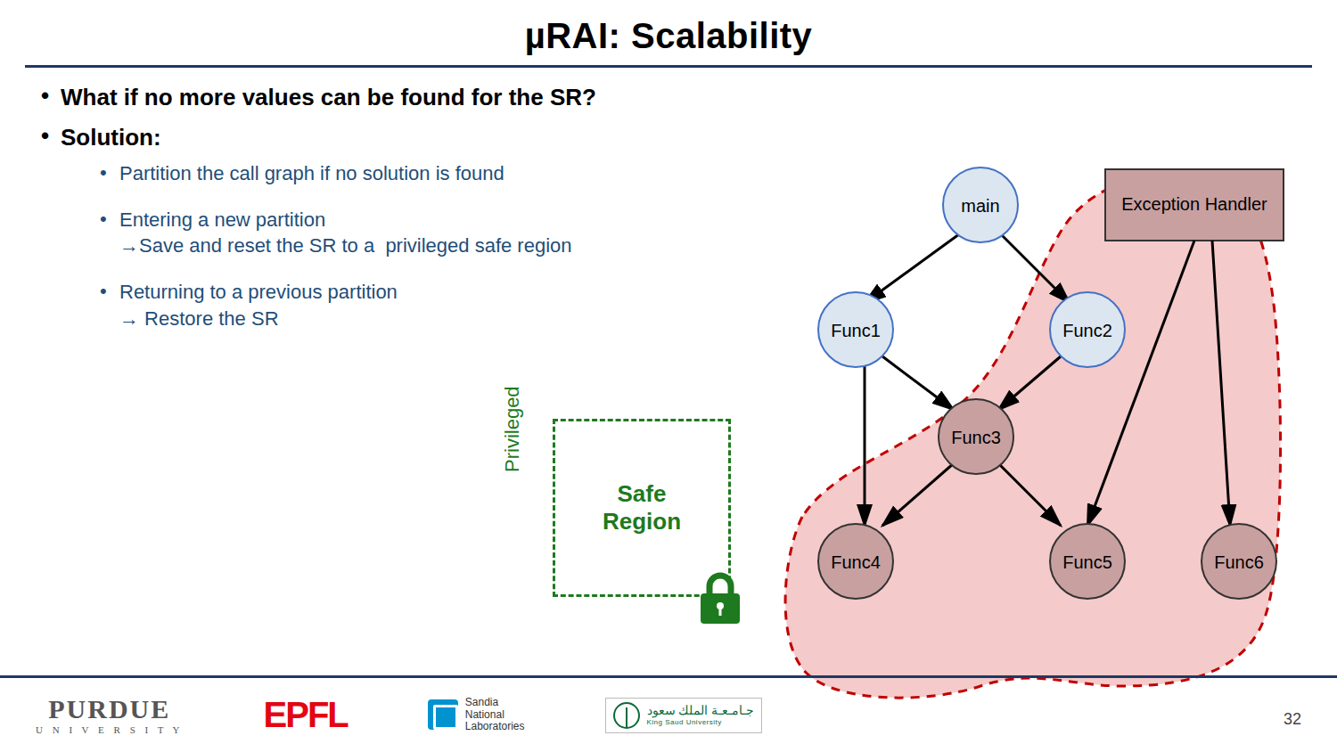µRAI: Scalability
What if no more values can be found for the SR?
Solution:
Partition the call graph if no solution is found
Entering a new partition
→Save and reset the SR to a privileged safe region
Returning to a previous partition
→ Restore the SR
Privileged
Safe
Region
Exception Handler main Func1 Func2 Func3 Func4 Func5 Func6
PURDUE
U N I V E R S I T Y
EPFL
Sandia
National
Laboratories
جـامـعـة الملك سعود
King Saud University
32